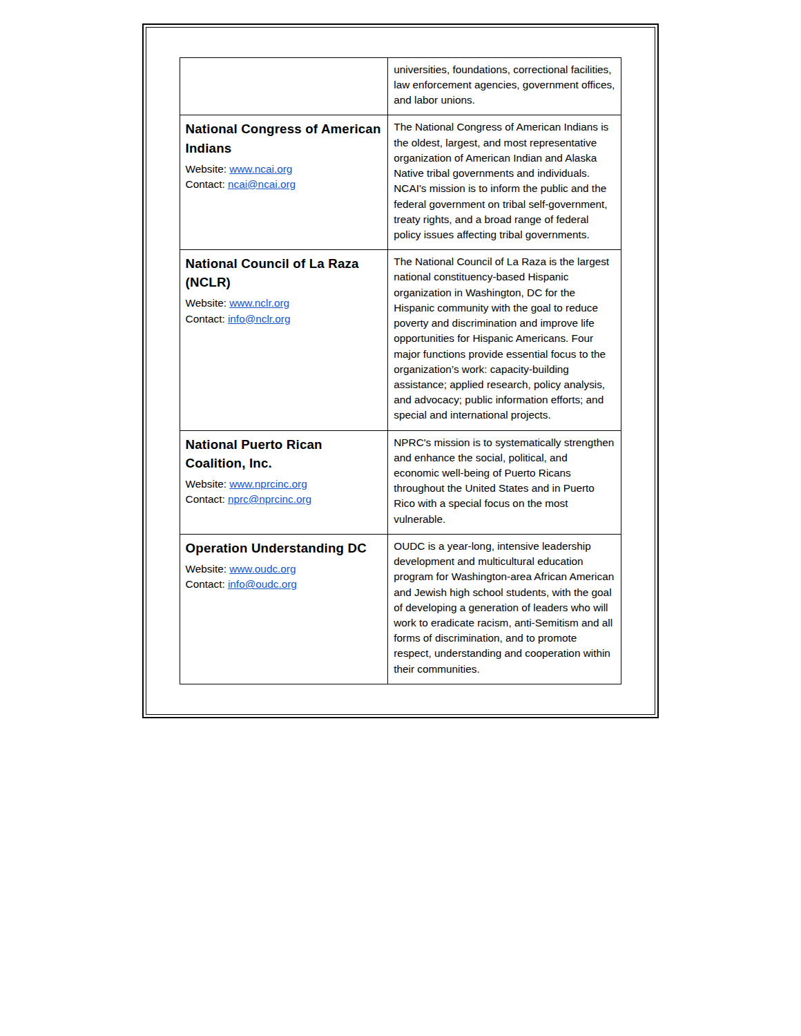| | universities, foundations, correctional facilities, law enforcement agencies, government offices, and labor unions. |
| National Congress of American Indians Website: www.ncai.org Contact: ncai@ncai.org | The National Congress of American Indians is the oldest, largest, and most representative organization of American Indian and Alaska Native tribal governments and individuals. NCAI's mission is to inform the public and the federal government on tribal self-government, treaty rights, and a broad range of federal policy issues affecting tribal governments. |
| National Council of La Raza (NCLR) Website: www.nclr.org Contact: info@nclr.org | The National Council of La Raza is the largest national constituency-based Hispanic organization in Washington, DC for the Hispanic community with the goal to reduce poverty and discrimination and improve life opportunities for Hispanic Americans. Four major functions provide essential focus to the organization’s work: capacity-building assistance; applied research, policy analysis, and advocacy; public information efforts; and special and international projects. |
| National Puerto Rican Coalition, Inc. Website: www.nprcinc.org Contact: nprc@nprcinc.org | NPRC's mission is to systematically strengthen and enhance the social, political, and economic well-being of Puerto Ricans throughout the United States and in Puerto Rico with a special focus on the most vulnerable. |
| Operation Understanding DC Website: www.oudc.org Contact: info@oudc.org | OUDC is a year-long, intensive leadership development and multicultural education program for Washington-area African American and Jewish high school students, with the goal of developing a generation of leaders who will work to eradicate racism, anti-Semitism and all forms of discrimination, and to promote respect, understanding and cooperation within their communities. |